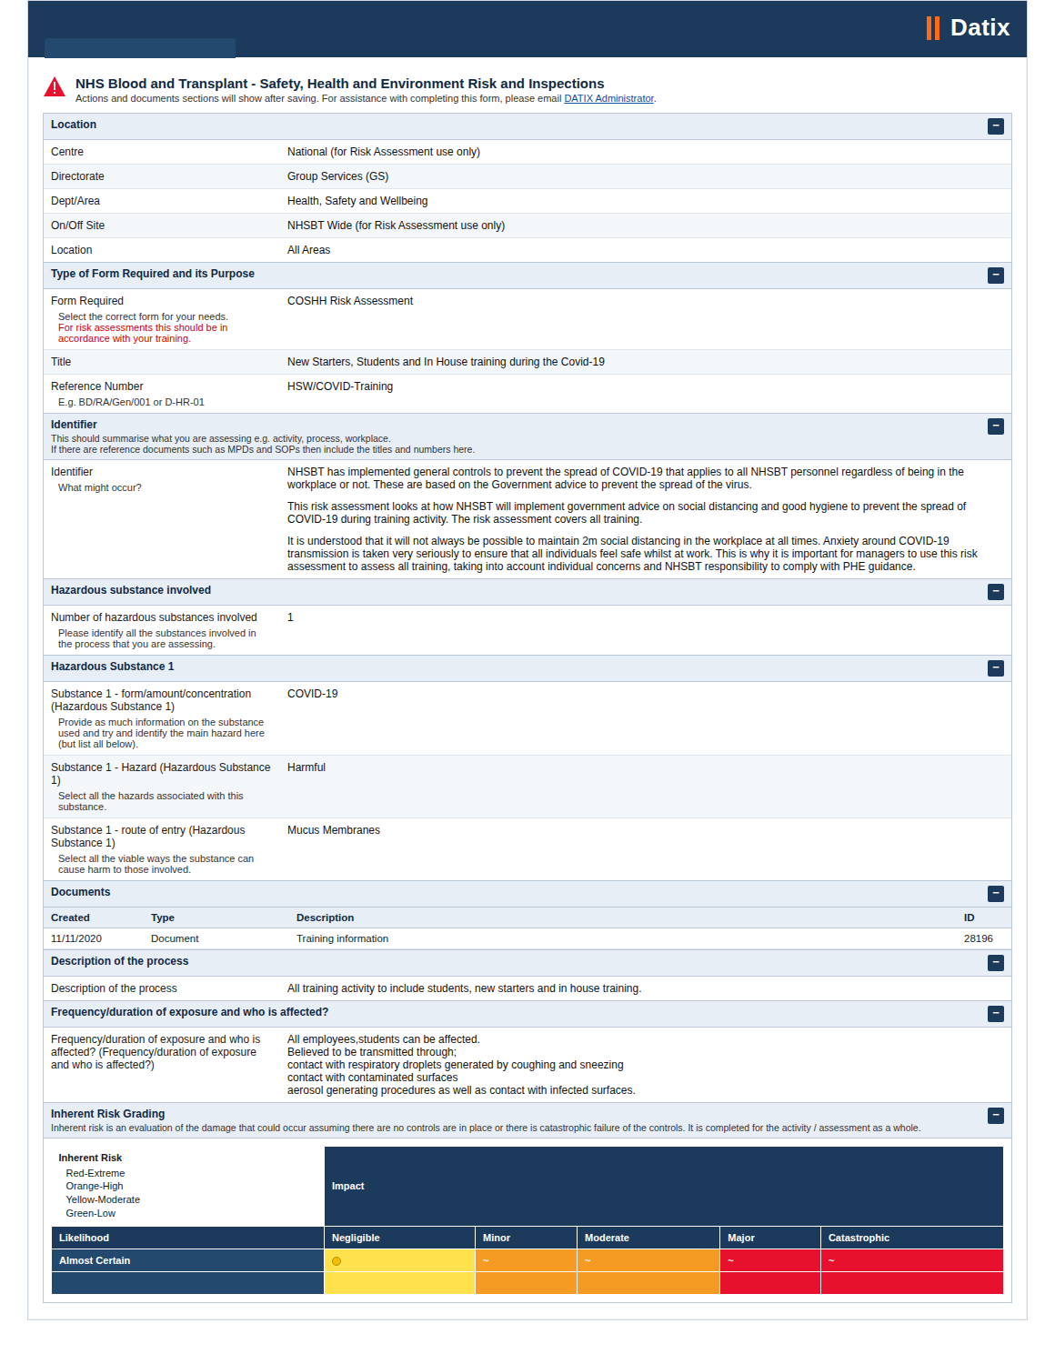Datix
NHS Blood and Transplant - Safety, Health and Environment Risk and Inspections
Actions and documents sections will show after saving. For assistance with completing this form, please email DATIX Administrator.
Location −
| Centre | National (for Risk Assessment use only) |
| Directorate | Group Services (GS) |
| Dept/Area | Health, Safety and Wellbeing |
| On/Off Site | NHSBT Wide (for Risk Assessment use only) |
| Location | All Areas |
Type of Form Required and its Purpose −
| Form Required Select the correct form for your needs. For risk assessments this should be in accordance with your training. | COSHH Risk Assessment |
| Title | New Starters, Students and In House training during the Covid-19 |
| Reference Number E.g. BD/RA/Gen/001 or D-HR-01 | HSW/COVID-Training |
Identifier This should summarise what you are assessing e.g. activity, process, workplace.
If there are reference documents such as MPDs and SOPs then include the titles and numbers here. −
| Identifier What might occur? | NHSBT has implemented general controls to prevent the spread of COVID-19 that applies to all NHSBT personnel regardless of being in the workplace or not. These are based on the Government advice to prevent the spread of the virus. This risk assessment looks at how NHSBT will implement government advice on social distancing and good hygiene to prevent the spread of COVID-19 during training activity. The risk assessment covers all training. It is understood that it will not always be possible to maintain 2m social distancing in the workplace at all times. Anxiety around COVID-19 transmission is taken very seriously to ensure that all individuals feel safe whilst at work. This is why it is important for managers to use this risk assessment to assess all training, taking into account individual concerns and NHSBT responsibility to comply with PHE guidance. |
Hazardous substance involved −
| Number of hazardous substances involved Please identify all the substances involved in the process that you are assessing. | 1 |
Hazardous Substance 1 −
| Substance 1 - form/amount/concentration (Hazardous Substance 1) Provide as much information on the substance used and try and identify the main hazard here (but list all below). | COVID-19 |
| Substance 1 - Hazard (Hazardous Substance 1) Select all the hazards associated with this substance. | Harmful |
| Substance 1 - route of entry (Hazardous Substance 1) Select all the viable ways the substance can cause harm to those involved. | Mucus Membranes |
Documents −
| Created | Type | Description | ID |
| --- | --- | --- | --- |
| 11/11/2020 | Document | Training information | 28196 |
Description of the process −
| Description of the process | All training activity to include students, new starters and in house training. |
Frequency/duration of exposure and who is affected? −
| Frequency/duration of exposure and who is affected? (Frequency/duration of exposure and who is affected?) | All employees,students can be affected. Believed to be transmitted through; contact with respiratory droplets generated by coughing and sneezing contact with contaminated surfaces aerosol generating procedures as well as contact with infected surfaces. |
Inherent Risk Grading Inherent risk is an evaluation of the damage that could occur assuming there are no controls are in place or there is catastrophic failure of the controls. It is completed for the activity / assessment as a whole. −
| Inherent Risk Red-Extreme Orange-High Yellow-Moderate Green-Low | Impact |
| Likelihood | Negligible | Minor | Moderate | Major | Catastrophic |
| Almost Certain | | ~ | ~ | ~ | ~ |